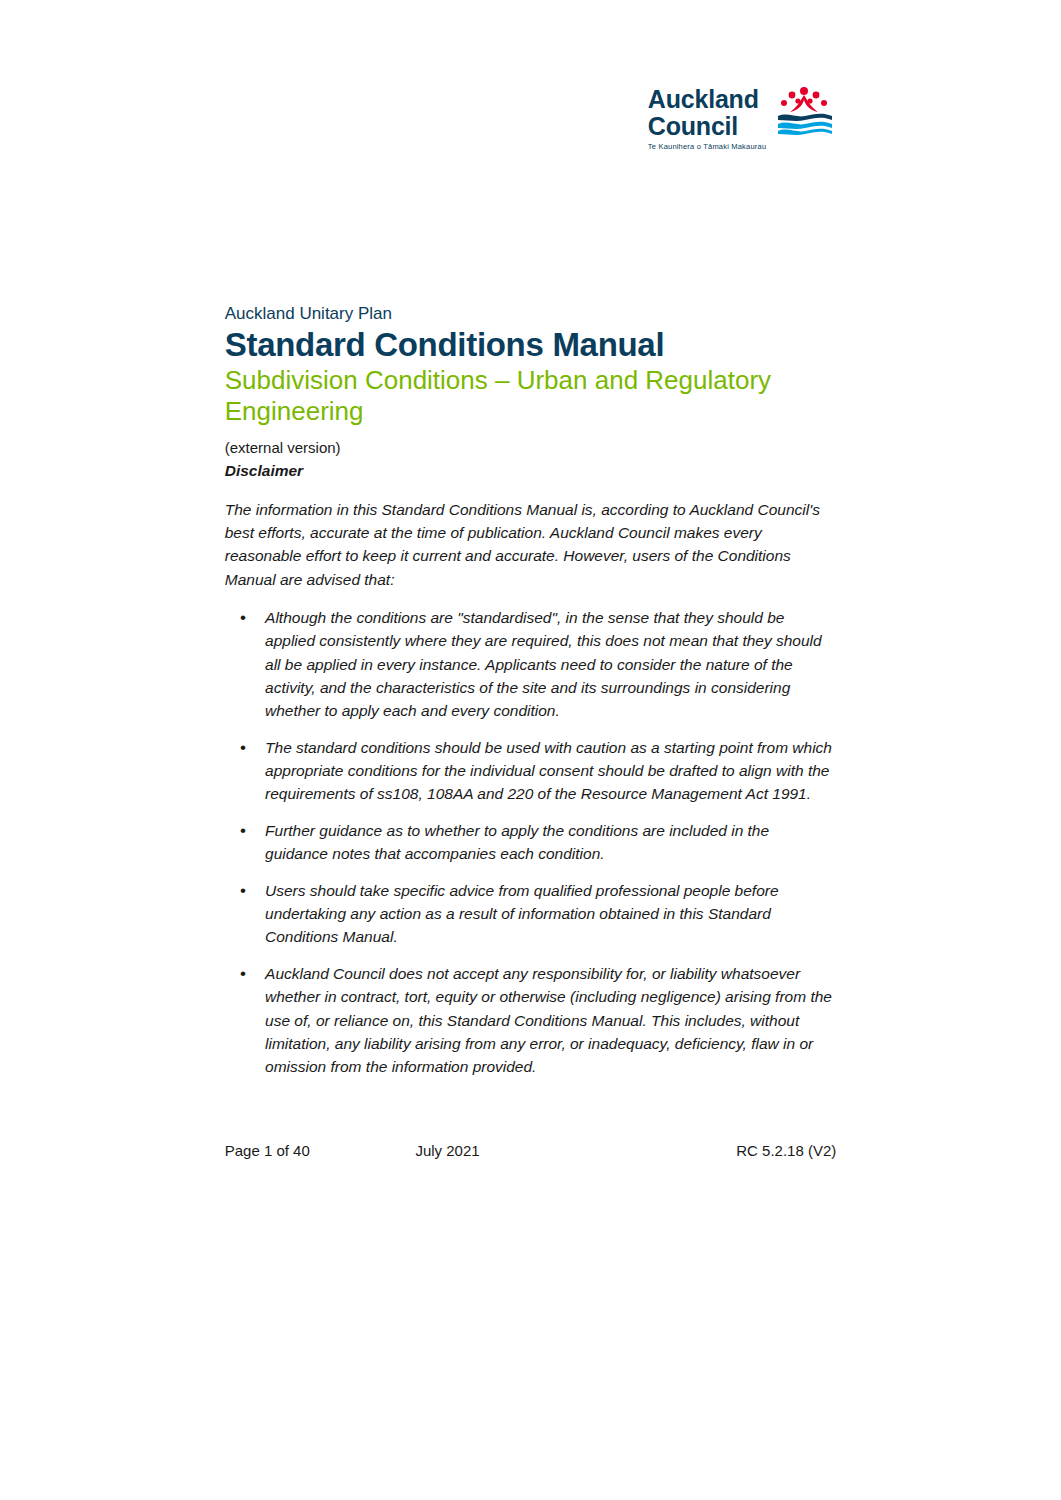Auckland Council
Te Kaunihera o Tāmaki Makaurau
Auckland Unitary Plan
Standard Conditions Manual
Subdivision Conditions – Urban and Regulatory Engineering
(external version)
Disclaimer
The information in this Standard Conditions Manual is, according to Auckland Council's best efforts, accurate at the time of publication. Auckland Council makes every reasonable effort to keep it current and accurate. However, users of the Conditions Manual are advised that:
Although the conditions are "standardised", in the sense that they should be applied consistently where they are required, this does not mean that they should all be applied in every instance. Applicants need to consider the nature of the activity, and the characteristics of the site and its surroundings in considering whether to apply each and every condition.
The standard conditions should be used with caution as a starting point from which appropriate conditions for the individual consent should be drafted to align with the requirements of ss108, 108AA and 220 of the Resource Management Act 1991.
Further guidance as to whether to apply the conditions are included in the guidance notes that accompanies each condition.
Users should take specific advice from qualified professional people before undertaking any action as a result of information obtained in this Standard Conditions Manual.
Auckland Council does not accept any responsibility for, or liability whatsoever whether in contract, tort, equity or otherwise (including negligence) arising from the use of, or reliance on, this Standard Conditions Manual. This includes, without limitation, any liability arising from any error, or inadequacy, deficiency, flaw in or omission from the information provided.
Page 1 of 40 July 2021 RC 5.2.18 (V2)